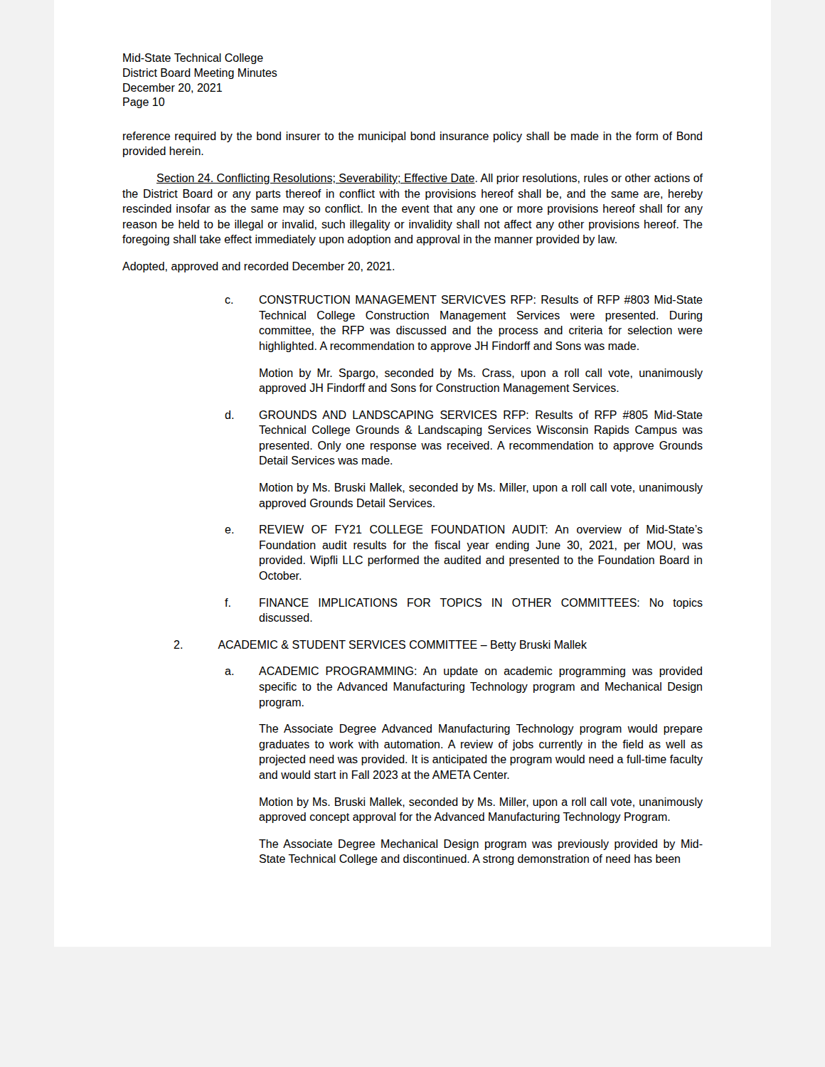Mid-State Technical College
District Board Meeting Minutes
December 20, 2021
Page 10
reference required by the bond insurer to the municipal bond insurance policy shall be made in the form of Bond provided herein.
Section 24. Conflicting Resolutions; Severability; Effective Date. All prior resolutions, rules or other actions of the District Board or any parts thereof in conflict with the provisions hereof shall be, and the same are, hereby rescinded insofar as the same may so conflict. In the event that any one or more provisions hereof shall for any reason be held to be illegal or invalid, such illegality or invalidity shall not affect any other provisions hereof. The foregoing shall take effect immediately upon adoption and approval in the manner provided by law.
Adopted, approved and recorded December 20, 2021.
c.
CONSTRUCTION MANAGEMENT SERVICVES RFP: Results of RFP #803 Mid-State Technical College Construction Management Services were presented. During committee, the RFP was discussed and the process and criteria for selection were highlighted. A recommendation to approve JH Findorff and Sons was made.
Motion by Mr. Spargo, seconded by Ms. Crass, upon a roll call vote, unanimously approved JH Findorff and Sons for Construction Management Services.
d.
GROUNDS AND LANDSCAPING SERVICES RFP: Results of RFP #805 Mid-State Technical College Grounds & Landscaping Services Wisconsin Rapids Campus was presented. Only one response was received. A recommendation to approve Grounds Detail Services was made.
Motion by Ms. Bruski Mallek, seconded by Ms. Miller, upon a roll call vote, unanimously approved Grounds Detail Services.
e.
REVIEW OF FY21 COLLEGE FOUNDATION AUDIT: An overview of Mid-State’s Foundation audit results for the fiscal year ending June 30, 2021, per MOU, was provided. Wipfli LLC performed the audited and presented to the Foundation Board in October.
f.
FINANCE IMPLICATIONS FOR TOPICS IN OTHER COMMITTEES: No topics discussed.
2.
ACADEMIC & STUDENT SERVICES COMMITTEE – Betty Bruski Mallek
a.
ACADEMIC PROGRAMMING: An update on academic programming was provided specific to the Advanced Manufacturing Technology program and Mechanical Design program.
The Associate Degree Advanced Manufacturing Technology program would prepare graduates to work with automation. A review of jobs currently in the field as well as projected need was provided. It is anticipated the program would need a full-time faculty and would start in Fall 2023 at the AMETA Center.
Motion by Ms. Bruski Mallek, seconded by Ms. Miller, upon a roll call vote, unanimously approved concept approval for the Advanced Manufacturing Technology Program.
The Associate Degree Mechanical Design program was previously provided by Mid-State Technical College and discontinued. A strong demonstration of need has been